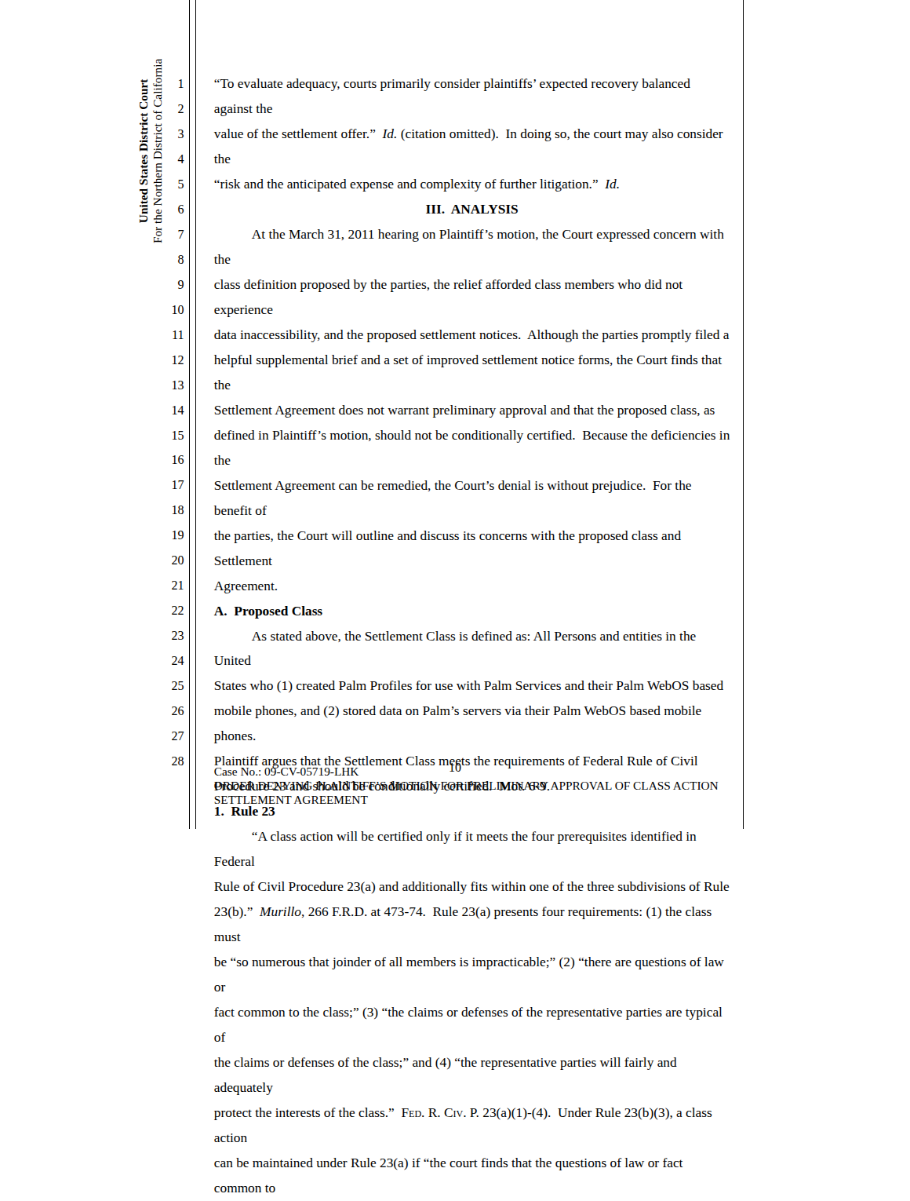1
2
3
4
5
6
7
8
9
10
11
12
13
14
15
16
17
18
19
20
21
22
23
24
25
26
27
28
United States District Court
For the Northern District of California
“To evaluate adequacy, courts primarily consider plaintiffs’ expected recovery balanced against the
value of the settlement offer.” Id. (citation omitted). In doing so, the court may also consider the
“risk and the anticipated expense and complexity of further litigation.” Id.
III. ANALYSIS
At the March 31, 2011 hearing on Plaintiff’s motion, the Court expressed concern with the
class definition proposed by the parties, the relief afforded class members who did not experience
data inaccessibility, and the proposed settlement notices. Although the parties promptly filed a
helpful supplemental brief and a set of improved settlement notice forms, the Court finds that the
Settlement Agreement does not warrant preliminary approval and that the proposed class, as
defined in Plaintiff’s motion, should not be conditionally certified. Because the deficiencies in the
Settlement Agreement can be remedied, the Court’s denial is without prejudice. For the benefit of
the parties, the Court will outline and discuss its concerns with the proposed class and Settlement
Agreement.
A. Proposed Class
As stated above, the Settlement Class is defined as: All Persons and entities in the United
States who (1) created Palm Profiles for use with Palm Services and their Palm WebOS based
mobile phones, and (2) stored data on Palm’s servers via their Palm WebOS based mobile phones.
Plaintiff argues that the Settlement Class meets the requirements of Federal Rule of Civil
Procedure 23 and should be conditionally certified. Mot. 6-9.
1. Rule 23
“A class action will be certified only if it meets the four prerequisites identified in Federal
Rule of Civil Procedure 23(a) and additionally fits within one of the three subdivisions of Rule
23(b).” Murillo, 266 F.R.D. at 473-74. Rule 23(a) presents four requirements: (1) the class must
be “so numerous that joinder of all members is impracticable;” (2) “there are questions of law or
fact common to the class;” (3) “the claims or defenses of the representative parties are typical of
the claims or defenses of the class;” and (4) “the representative parties will fairly and adequately
protect the interests of the class.” Fed. R. Civ. P. 23(a)(1)-(4). Under Rule 23(b)(3), a class action
can be maintained under Rule 23(a) if “the court finds that the questions of law or fact common to
10
Case No.: 09-CV-05719-LHK
ORDER DENYING PLAINTIFF’S MOTION FOR PRELIMINARY APPROVAL OF CLASS ACTION
SETTLEMENT AGREEMENT